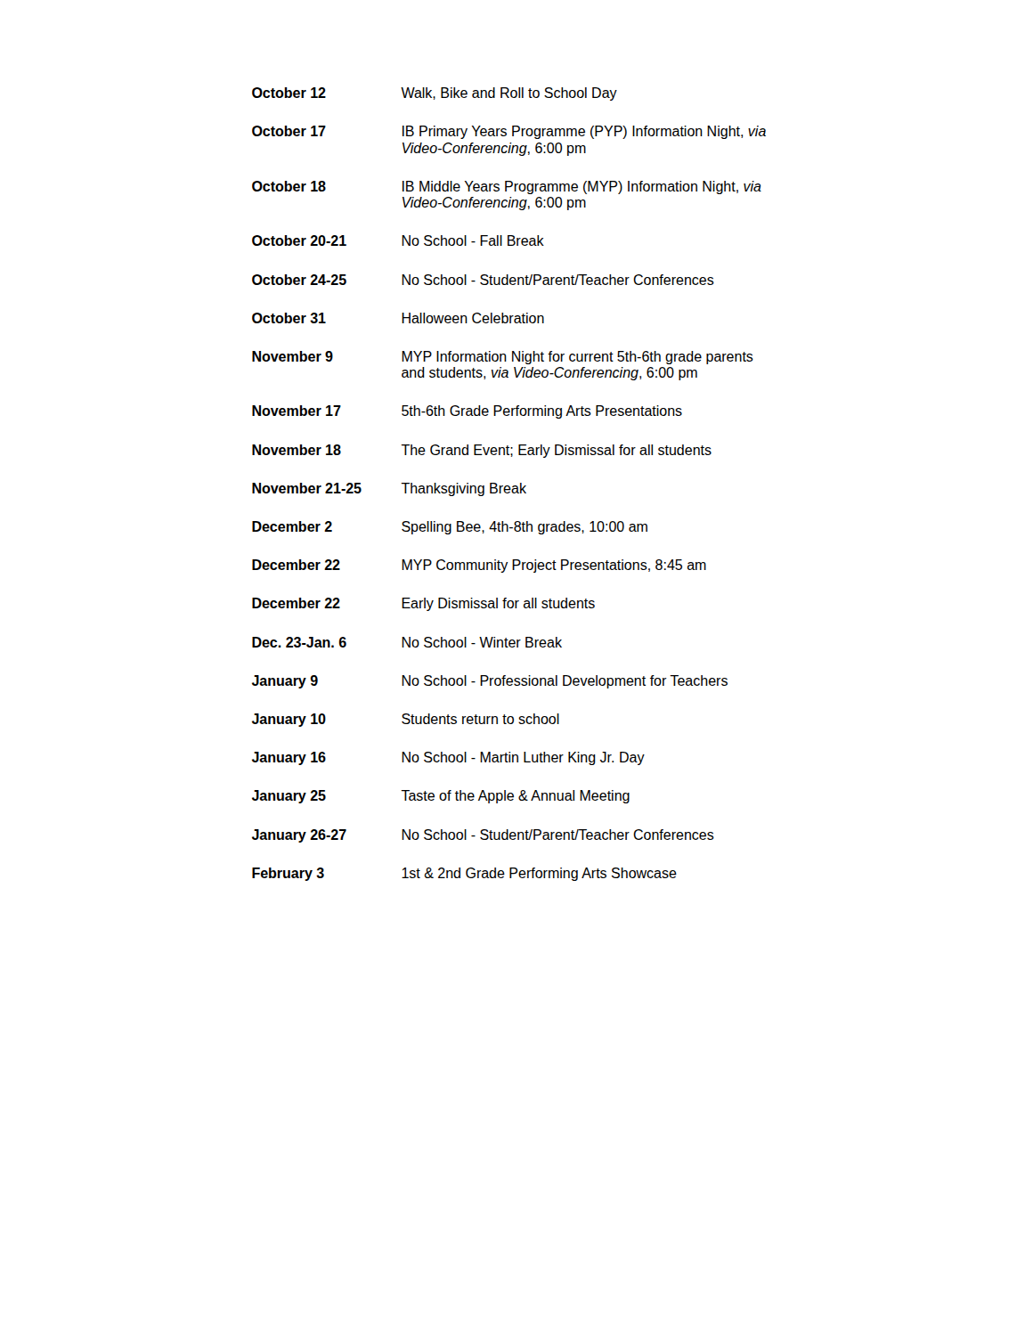| October 12 | Walk, Bike and Roll to School Day |
| October 17 | IB Primary Years Programme (PYP) Information Night, via Video-Conferencing , 6:00 pm |
| October 18 | IB Middle Years Programme (MYP) Information Night, via Video-Conferencing , 6:00 pm |
| October 20-21 | No School - Fall Break |
| October 24-25 | No School - Student/Parent/Teacher Conferences |
| October 31 | Halloween Celebration |
| November 9 | MYP Information Night for current 5th-6th grade parents and students, via Video-Conferencing , 6:00 pm |
| November 17 | 5th-6th Grade Performing Arts Presentations |
| November 18 | The Grand Event; Early Dismissal for all students |
| November 21-25 | Thanksgiving Break |
| December 2 | Spelling Bee, 4th-8th grades, 10:00 am |
| December 22 | MYP Community Project Presentations, 8:45 am |
| December 22 | Early Dismissal for all students |
| Dec. 23-Jan. 6 | No School - Winter Break |
| January 9 | No School - Professional Development for Teachers |
| January 10 | Students return to school |
| January 16 | No School - Martin Luther King Jr. Day |
| January 25 | Taste of the Apple & Annual Meeting |
| January 26-27 | No School - Student/Parent/Teacher Conferences |
| February 3 | 1st & 2nd Grade Performing Arts Showcase |